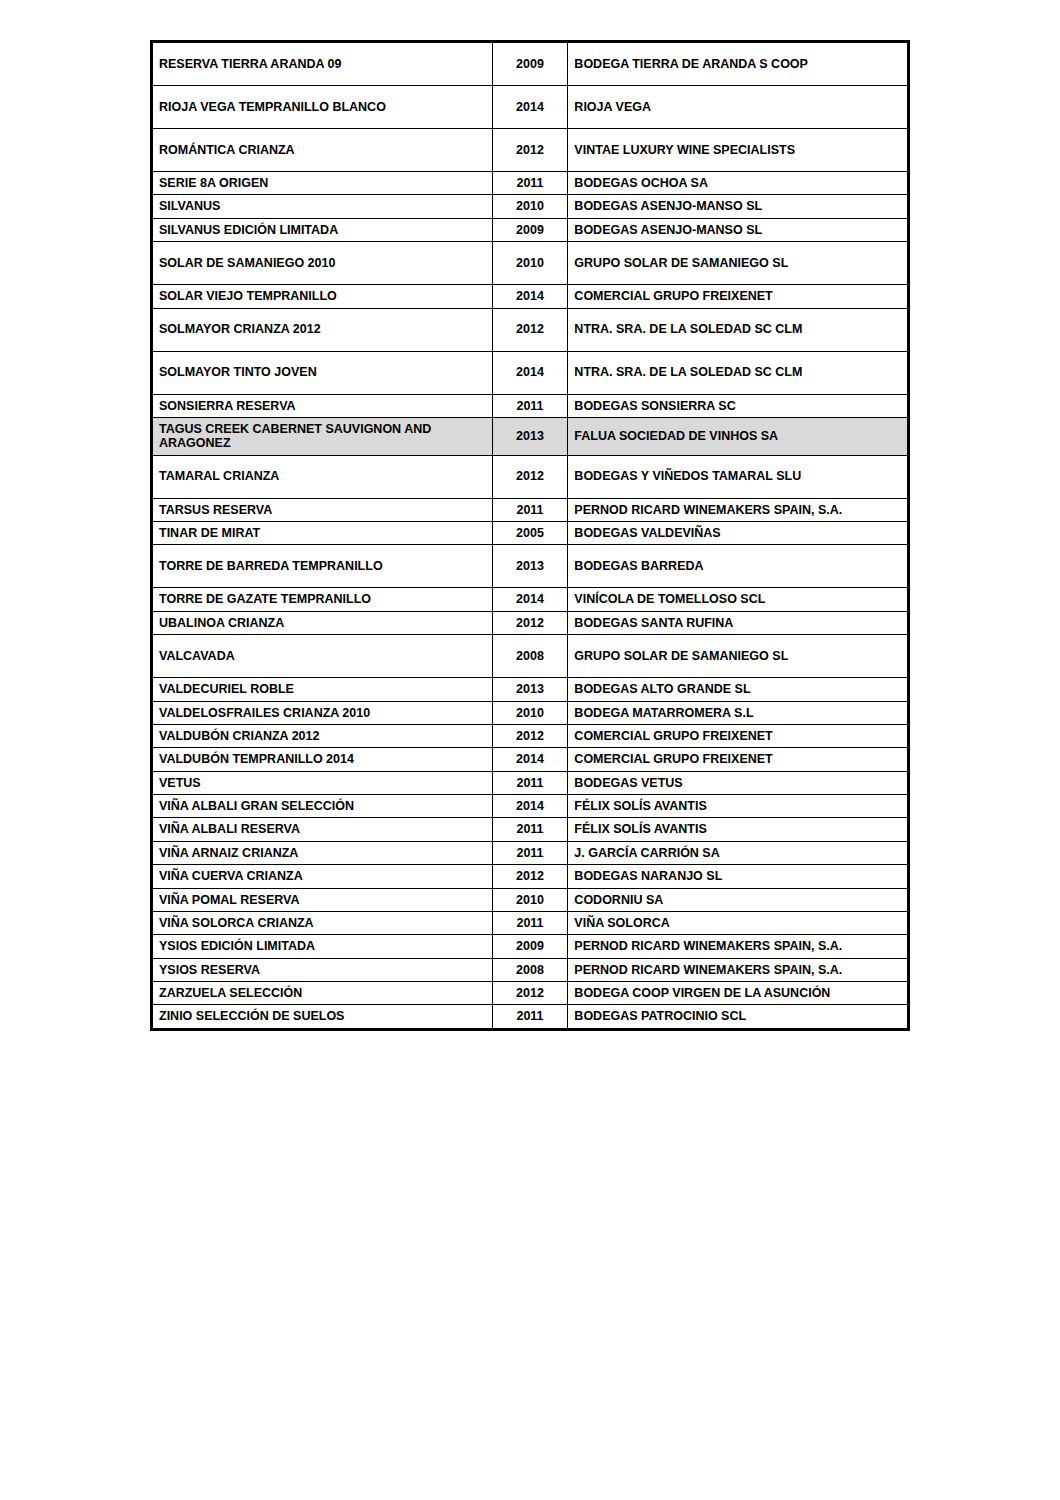| RESERVA TIERRA ARANDA 09 | 2009 | BODEGA TIERRA DE ARANDA S COOP |
| RIOJA VEGA TEMPRANILLO BLANCO | 2014 | RIOJA VEGA |
| ROMÁNTICA CRIANZA | 2012 | VINTAE LUXURY WINE SPECIALISTS |
| SERIE 8A ORIGEN | 2011 | BODEGAS OCHOA SA |
| SILVANUS | 2010 | BODEGAS ASENJO-MANSO SL |
| SILVANUS EDICIÓN LIMITADA | 2009 | BODEGAS ASENJO-MANSO SL |
| SOLAR DE SAMANIEGO 2010 | 2010 | GRUPO SOLAR DE SAMANIEGO SL |
| SOLAR VIEJO TEMPRANILLO | 2014 | COMERCIAL GRUPO FREIXENET |
| SOLMAYOR CRIANZA 2012 | 2012 | NTRA. SRA. DE LA SOLEDAD SC CLM |
| SOLMAYOR TINTO JOVEN | 2014 | NTRA. SRA. DE LA SOLEDAD SC CLM |
| SONSIERRA RESERVA | 2011 | BODEGAS SONSIERRA SC |
| TAGUS CREEK CABERNET SAUVIGNON AND ARAGONEZ | 2013 | FALUA SOCIEDAD DE VINHOS SA |
| TAMARAL CRIANZA | 2012 | BODEGAS Y VIÑEDOS TAMARAL SLU |
| TARSUS RESERVA | 2011 | PERNOD RICARD WINEMAKERS SPAIN, S.A. |
| TINAR DE MIRAT | 2005 | BODEGAS VALDEVIÑAS |
| TORRE DE BARREDA TEMPRANILLO | 2013 | BODEGAS BARREDA |
| TORRE DE GAZATE TEMPRANILLO | 2014 | VINÍCOLA DE TOMELLOSO SCL |
| UBALINOA CRIANZA | 2012 | BODEGAS SANTA RUFINA |
| VALCAVADA | 2008 | GRUPO SOLAR DE SAMANIEGO SL |
| VALDECURIEL ROBLE | 2013 | BODEGAS ALTO GRANDE SL |
| VALDELOSFRAILES CRIANZA 2010 | 2010 | BODEGA MATARROMERA S.L |
| VALDUBÓN CRIANZA 2012 | 2012 | COMERCIAL GRUPO FREIXENET |
| VALDUBÓN TEMPRANILLO 2014 | 2014 | COMERCIAL GRUPO FREIXENET |
| VETUS | 2011 | BODEGAS VETUS |
| VIÑA ALBALI GRAN SELECCIÓN | 2014 | FÉLIX SOLÍS AVANTIS |
| VIÑA ALBALI RESERVA | 2011 | FÉLIX SOLÍS AVANTIS |
| VIÑA ARNAIZ CRIANZA | 2011 | J. GARCÍA CARRIÓN SA |
| VIÑA CUERVA CRIANZA | 2012 | BODEGAS NARANJO SL |
| VIÑA POMAL RESERVA | 2010 | CODORNIU SA |
| VIÑA SOLORCA CRIANZA | 2011 | VIÑA SOLORCA |
| YSIOS EDICIÓN LIMITADA | 2009 | PERNOD RICARD WINEMAKERS SPAIN, S.A. |
| YSIOS RESERVA | 2008 | PERNOD RICARD WINEMAKERS SPAIN, S.A. |
| ZARZUELA SELECCIÓN | 2012 | BODEGA COOP VIRGEN DE LA ASUNCIÓN |
| ZINIO SELECCIÓN DE SUELOS | 2011 | BODEGAS PATROCINIO SCL |